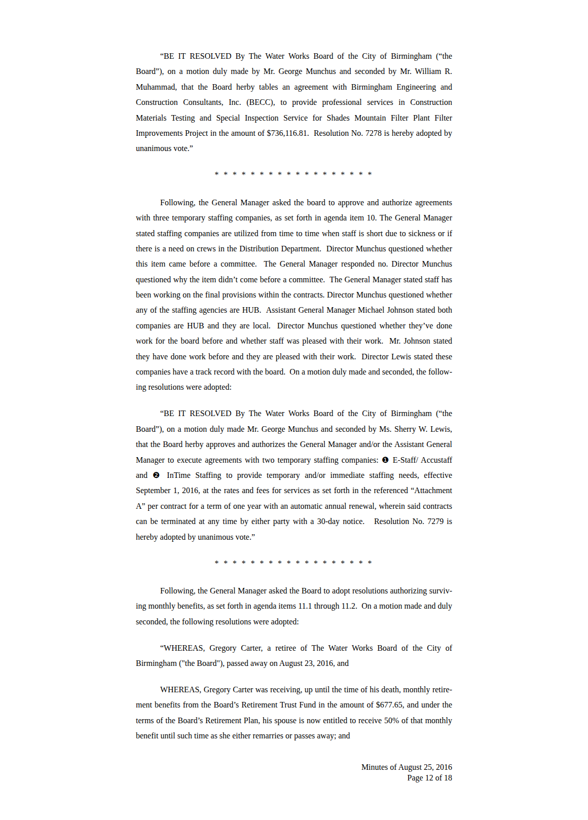“BE IT RESOLVED By The Water Works Board of the City of Birmingham (“the Board”), on a motion duly made by Mr. George Munchus and seconded by Mr. William R. Muhammad, that the Board herby tables an agreement with Birmingham Engineering and Construction Consultants, Inc. (BECC), to provide professional services in Construction Materials Testing and Special Inspection Service for Shades Mountain Filter Plant Filter Improvements Project in the amount of $736,116.81. Resolution No. 7278 is hereby adopted by unanimous vote.”
* * * * * * * * * * * * * * * * * *
Following, the General Manager asked the board to approve and authorize agreements with three temporary staffing companies, as set forth in agenda item 10. The General Manager stated staffing companies are utilized from time to time when staff is short due to sickness or if there is a need on crews in the Distribution Department. Director Munchus questioned whether this item came before a committee. The General Manager responded no. Director Munchus questioned why the item didn’t come before a committee. The General Manager stated staff has been working on the final provisions within the contracts. Director Munchus questioned whether any of the staffing agencies are HUB. Assistant General Manager Michael Johnson stated both companies are HUB and they are local. Director Munchus questioned whether they’ve done work for the board before and whether staff was pleased with their work. Mr. Johnson stated they have done work before and they are pleased with their work. Director Lewis stated these companies have a track record with the board. On a motion duly made and seconded, the following resolutions were adopted:
“BE IT RESOLVED By The Water Works Board of the City of Birmingham (“the Board”), on a motion duly made Mr. George Munchus and seconded by Ms. Sherry W. Lewis, that the Board herby approves and authorizes the General Manager and/or the Assistant General Manager to execute agreements with two temporary staffing companies: ❶ E-Staff/ Accustaff and ❷ InTime Staffing to provide temporary and/or immediate staffing needs, effective September 1, 2016, at the rates and fees for services as set forth in the referenced “Attachment A” per contract for a term of one year with an automatic annual renewal, wherein said contracts can be terminated at any time by either party with a 30-day notice. Resolution No. 7279 is hereby adopted by unanimous vote.”
* * * * * * * * * * * * * * * * * *
Following, the General Manager asked the Board to adopt resolutions authorizing surviving monthly benefits, as set forth in agenda items 11.1 through 11.2. On a motion made and duly seconded, the following resolutions were adopted:
“WHEREAS, Gregory Carter, a retiree of The Water Works Board of the City of Birmingham ("the Board"), passed away on August 23, 2016, and
WHEREAS, Gregory Carter was receiving, up until the time of his death, monthly retirement benefits from the Board’s Retirement Trust Fund in the amount of $677.65, and under the terms of the Board’s Retirement Plan, his spouse is now entitled to receive 50% of that monthly benefit until such time as she either remarries or passes away; and
Minutes of August 25, 2016
Page 12 of 18